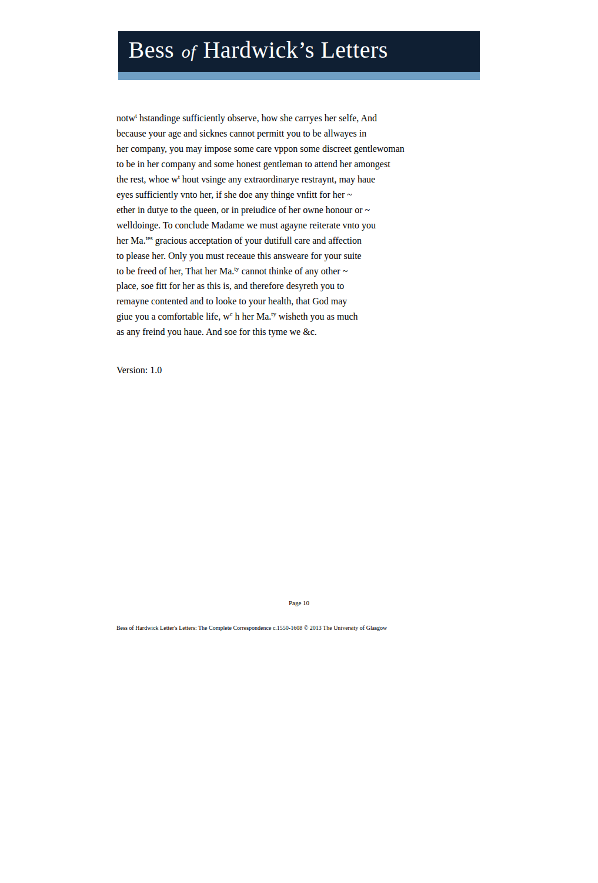Bess of Hardwick’s Letters
notwt hstandinge sufficiently observe, how she carryes her selfe, And
because your age and sicknes cannot permitt you to be allwayes in
her company, you may impose some care vppon some discreet gentlewoman
to be in her company and some honest gentleman to attend her amongest
the rest, whoe wt hout vsinge any extraordinarye restraynt, may haue
eyes sufficiently vnto her, if she doe any thinge vnfitt for her ~
ether in dutye to the queen, or in preiudice of her owne honour or ~
welldoinge. To conclude Madame we must agayne reiterate vnto you
her Ma.tes gracious acceptation of your dutifull care and affection
to please her. Only you must receaue this answeare for your suite
to be freed of her, That her Ma.ty cannot thinke of any other ~
place, soe fitt for her as this is, and therefore desyreth you to
remayne contented and to looke to your health, that God may
giue you a comfortable life, wc h her Ma.ty wisheth you as much
as any freind you haue. And soe for this tyme we &c.
Version: 1.0
Page 10
Bess of Hardwick Letter's Letters: The Complete Correspondence c.1550-1608 © 2013 The University of Glasgow